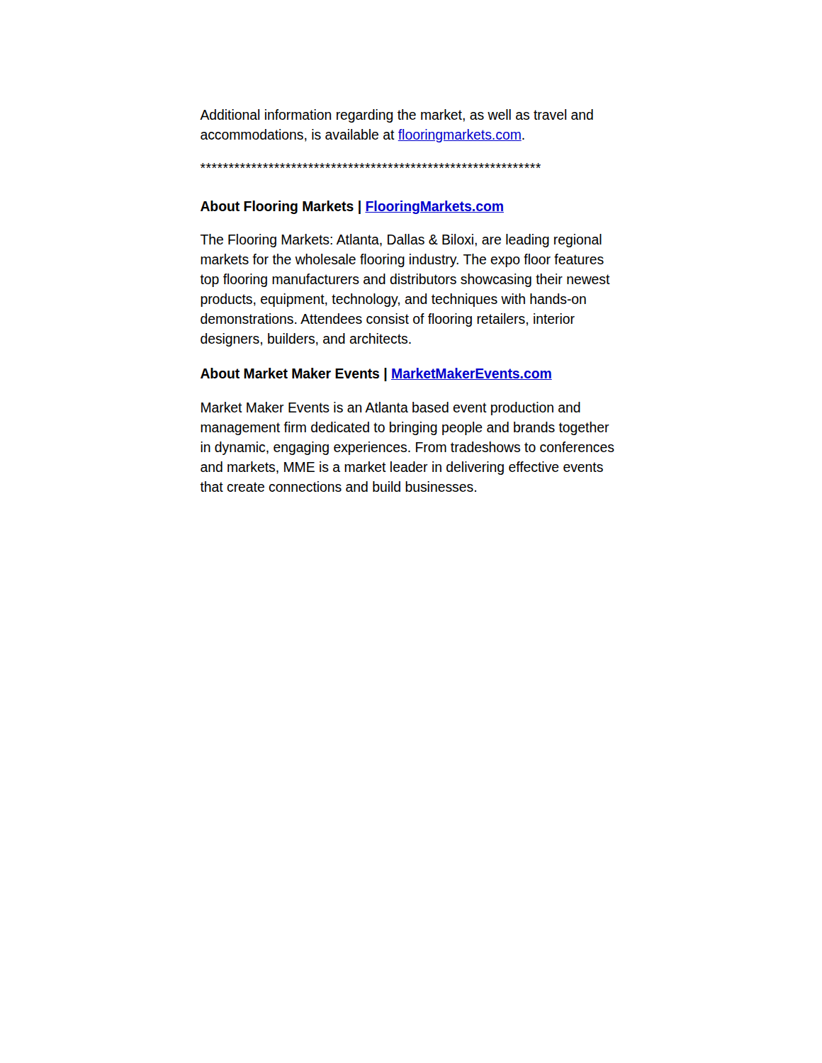Additional information regarding the market, as well as travel and accommodations, is available at flooringmarkets.com.
************************************************************
About Flooring Markets | FlooringMarkets.com
The Flooring Markets: Atlanta, Dallas & Biloxi, are leading regional markets for the wholesale flooring industry. The expo floor features top flooring manufacturers and distributors showcasing their newest products, equipment, technology, and techniques with hands-on demonstrations. Attendees consist of flooring retailers, interior designers, builders, and architects.
About Market Maker Events | MarketMakerEvents.com
Market Maker Events is an Atlanta based event production and management firm dedicated to bringing people and brands together in dynamic, engaging experiences. From tradeshows to conferences and markets, MME is a market leader in delivering effective events that create connections and build businesses.